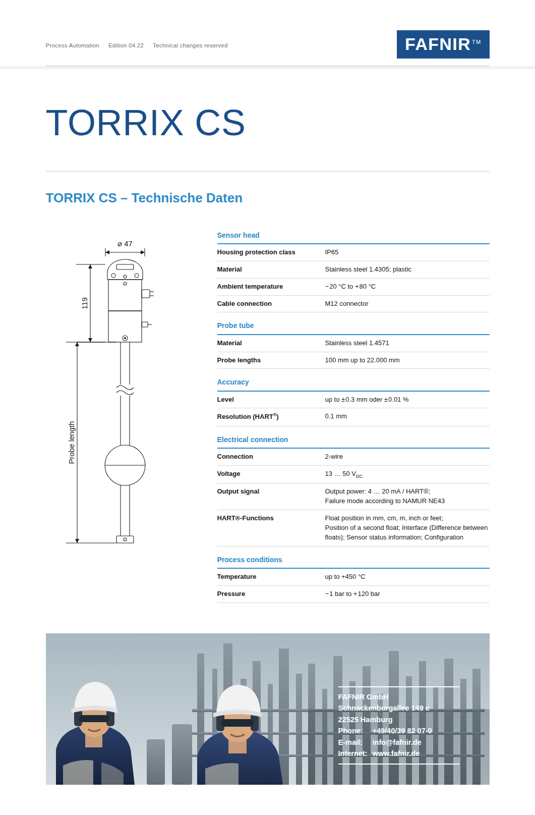Process Automation Edition 04.22 Technical changes reserved
FAFNIRTM
TORRIX CS
TORRIX CS – Technische Daten
TORRIX CS dimensional drawing: diameter 47 mm, head height 119 mm, probe length ⌀ 47 119 Probe length
TORRIX CS technical data
| Sensor head | |
| Housing protection class | IP65 |
| Material | Stainless steel 1.4305; plastic |
| Ambient temperature | − 20 °C to + 80 °C |
| Cable connection | M12 connector |
| Probe tube | |
| Material | Stainless steel 1.4571 |
| Probe lengths | 100 mm up to 22.000 mm |
| Accuracy | |
| Level | up to ± 0.3 mm oder ± 0.01 % |
| Resolution (HART ® ) | 0.1 mm |
| Electrical connection | |
| Connection | 2-wire |
| Voltage | 13 … 50 V DC |
| Output signal | Output power: 4 … 20 mA / HART®; Failure mode according to NAMUR NE43 |
| HART®-Functions | Float position in mm, cm, m, inch or feet; Position of a second float; Interface (Difference between floats); Sensor status information; Configuration |
| Process conditions | |
| Temperature | up to +450 °C |
| Pressure | − 1 bar to + 120 bar |
| FAFNIR GmbH |
| Schnackenburgallee 149 c |
| 22525 Hamburg |
| Phone: | +49/40/39 82 07-0 |
| E-mail: | info@fafnir.de |
| Internet: | www.fafnir.de |